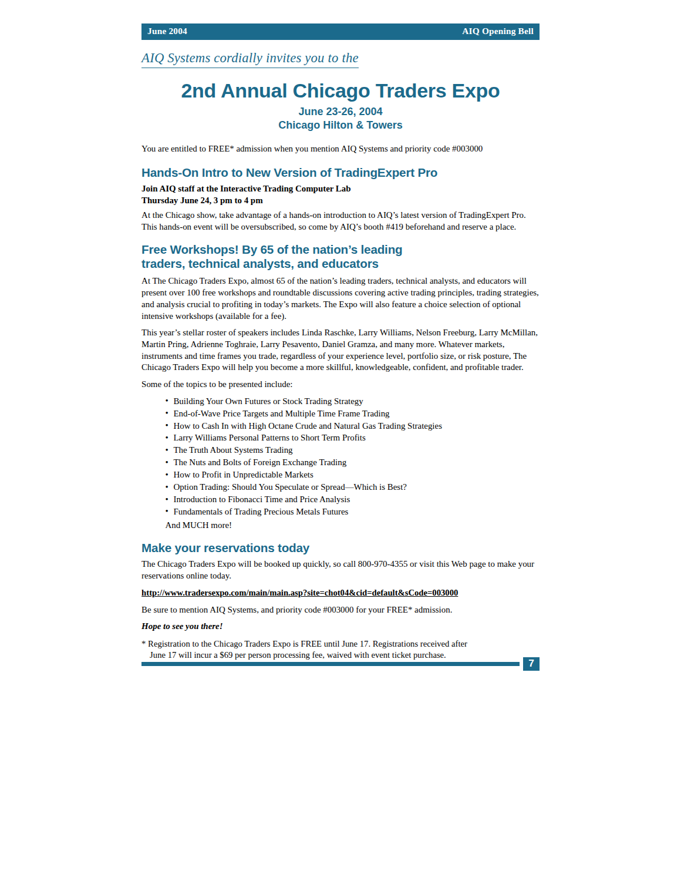June 2004 AIQ Opening Bell
AIQ Systems cordially invites you to the
2nd Annual Chicago Traders Expo
June 23-26, 2004
Chicago Hilton & Towers
You are entitled to FREE* admission when you mention AIQ Systems and priority code #003000
Hands-On Intro to New Version of TradingExpert Pro
Join AIQ staff at the Interactive Trading Computer Lab
Thursday June 24, 3 pm to 4 pm
At the Chicago show, take advantage of a hands-on introduction to AIQ’s latest version of TradingExpert Pro. This hands-on event will be oversubscribed, so come by AIQ’s booth #419 beforehand and reserve a place.
Free Workshops! By 65 of the nation’s leading
traders, technical analysts, and educators
At The Chicago Traders Expo, almost 65 of the nation’s leading traders, technical analysts, and educators will present over 100 free workshops and roundtable discussions covering active trading principles, trading strategies, and analysis crucial to profiting in today’s markets. The Expo will also feature a choice selection of optional intensive workshops (available for a fee).
This year’s stellar roster of speakers includes Linda Raschke, Larry Williams, Nelson Freeburg, Larry McMillan, Martin Pring, Adrienne Toghraie, Larry Pesavento, Daniel Gramza, and many more. Whatever markets, instruments and time frames you trade, regardless of your experience level, portfolio size, or risk posture, The Chicago Traders Expo will help you become a more skillful, knowledgeable, confident, and profitable trader.
Some of the topics to be presented include:
Building Your Own Futures or Stock Trading Strategy
End-of-Wave Price Targets and Multiple Time Frame Trading
How to Cash In with High Octane Crude and Natural Gas Trading Strategies
Larry Williams Personal Patterns to Short Term Profits
The Truth About Systems Trading
The Nuts and Bolts of Foreign Exchange Trading
How to Profit in Unpredictable Markets
Option Trading: Should You Speculate or Spread—Which is Best?
Introduction to Fibonacci Time and Price Analysis
Fundamentals of Trading Precious Metals Futures
And MUCH more!
Make your reservations today
The Chicago Traders Expo will be booked up quickly, so call 800-970-4355 or visit this Web page to make your reservations online today.
http://www.tradersexpo.com/main/main.asp?site=chot04&cid=default&sCode=003000
Be sure to mention AIQ Systems, and priority code #003000 for your FREE* admission.
Hope to see you there!
* Registration to the Chicago Traders Expo is FREE until June 17. Registrations received after June 17 will incur a $69 per person processing fee, waived with event ticket purchase.
7